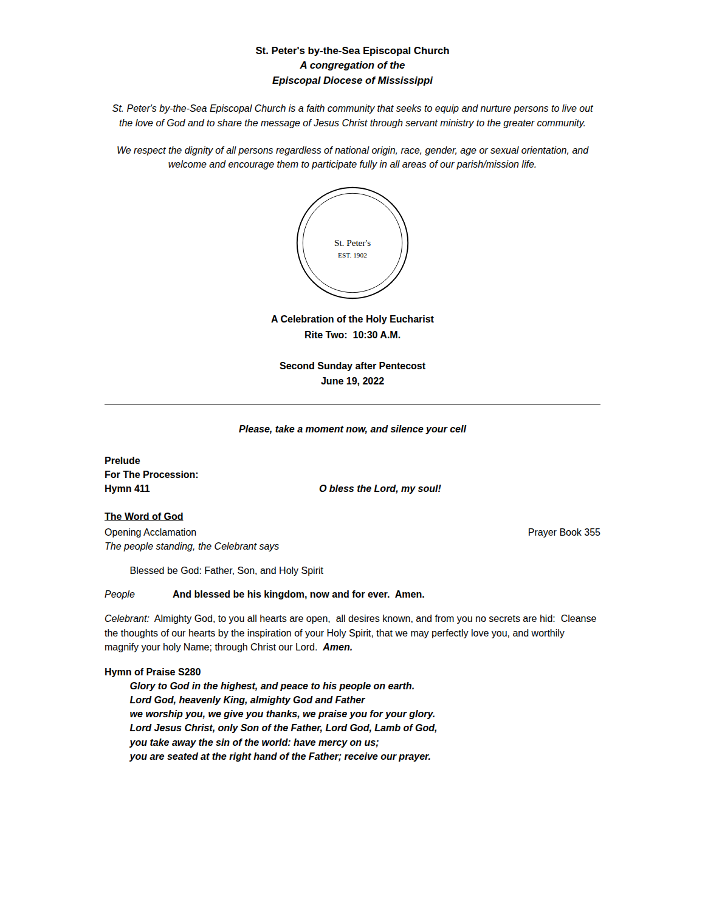St. Peter's by-the-Sea Episcopal Church
A congregation of the
Episcopal Diocese of Mississippi
St. Peter's by-the-Sea Episcopal Church is a faith community that seeks to equip and nurture persons to live out the love of God and to share the message of Jesus Christ through servant ministry to the greater community.
We respect the dignity of all persons regardless of national origin, race, gender, age or sexual orientation, and welcome and encourage them to participate fully in all areas of our parish/mission life.
A Celebration of the Holy Eucharist
Rite Two: 10:30 A.M.
Second Sunday after Pentecost
June 19, 2022
Please, take a moment now, and silence your cell
Prelude
For The Procession:
Hymn 411 O bless the Lord, my soul!
The Word of God
Opening Acclamation Prayer Book 355
The people standing, the Celebrant says
Blessed be God: Father, Son, and Holy Spirit
People
And blessed be his kingdom, now and for ever. Amen.
Celebrant: Almighty God, to you all hearts are open, all desires known, and from you no secrets are hid: Cleanse the thoughts of our hearts by the inspiration of your Holy Spirit, that we may perfectly love you, and worthily magnify your holy Name; through Christ our Lord. Amen.
Hymn of Praise S280
Glory to God in the highest, and peace to his people on earth.
Lord God, heavenly King, almighty God and Father
we worship you, we give you thanks, we praise you for your glory.
Lord Jesus Christ, only Son of the Father, Lord God, Lamb of God,
you take away the sin of the world: have mercy on us;
you are seated at the right hand of the Father; receive our prayer.